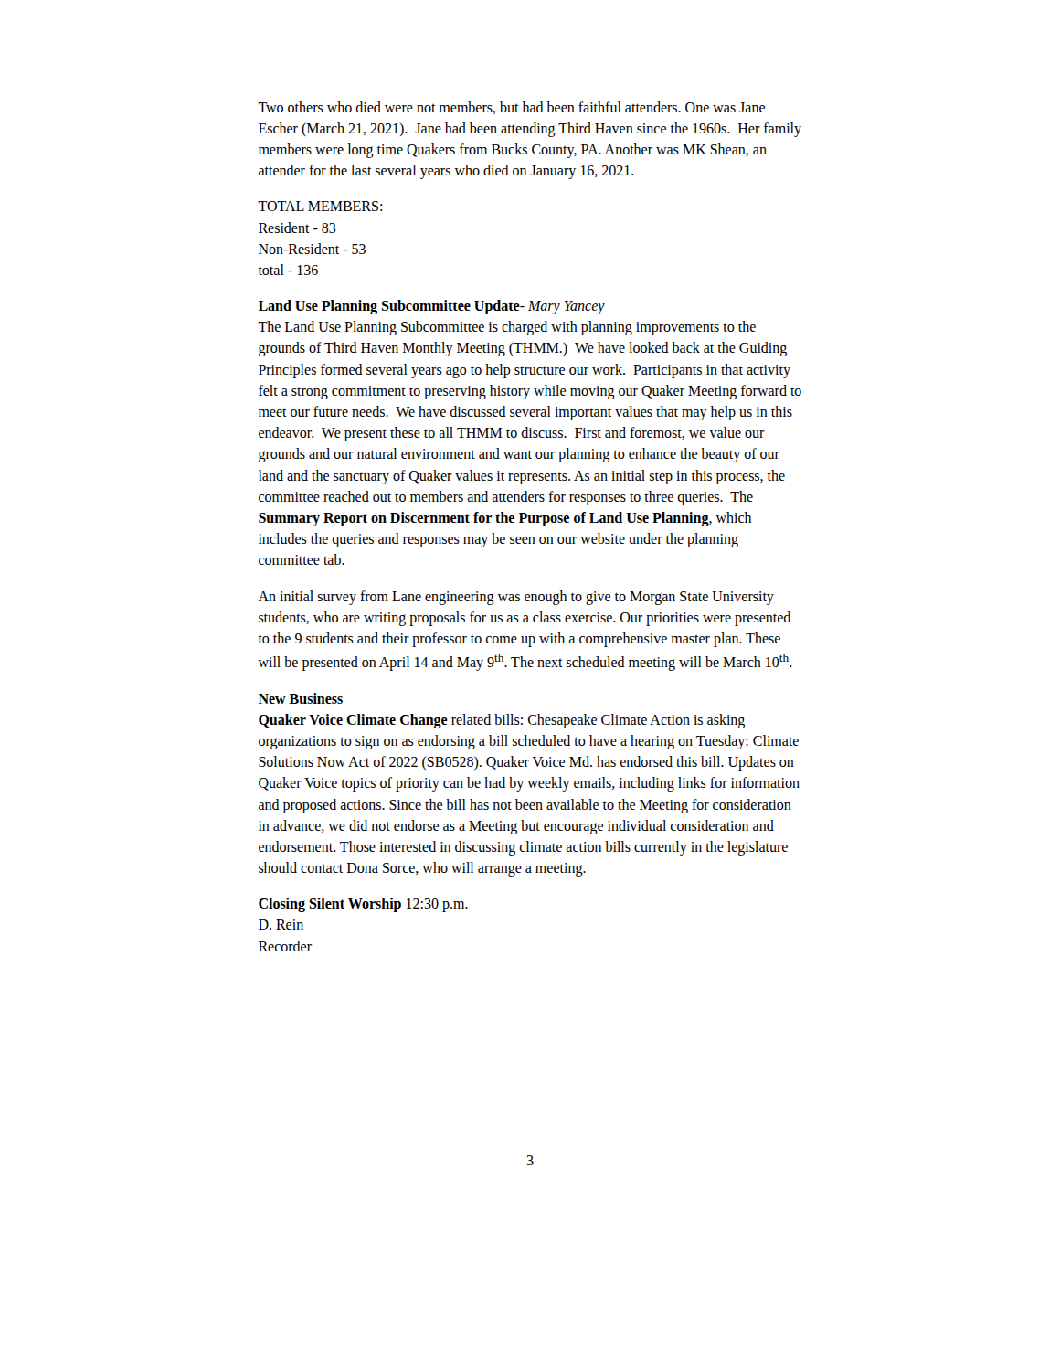Two others who died were not members, but had been faithful attenders. One was Jane Escher (March 21, 2021). Jane had been attending Third Haven since the 1960s. Her family members were long time Quakers from Bucks County, PA. Another was MK Shean, an attender for the last several years who died on January 16, 2021.
TOTAL MEMBERS:
Resident - 83
Non-Resident - 53
total - 136
Land Use Planning Subcommittee Update- Mary Yancey
The Land Use Planning Subcommittee is charged with planning improvements to the grounds of Third Haven Monthly Meeting (THMM.) We have looked back at the Guiding Principles formed several years ago to help structure our work. Participants in that activity felt a strong commitment to preserving history while moving our Quaker Meeting forward to meet our future needs. We have discussed several important values that may help us in this endeavor. We present these to all THMM to discuss. First and foremost, we value our grounds and our natural environment and want our planning to enhance the beauty of our land and the sanctuary of Quaker values it represents. As an initial step in this process, the committee reached out to members and attenders for responses to three queries. The Summary Report on Discernment for the Purpose of Land Use Planning, which includes the queries and responses may be seen on our website under the planning committee tab.
An initial survey from Lane engineering was enough to give to Morgan State University students, who are writing proposals for us as a class exercise. Our priorities were presented to the 9 students and their professor to come up with a comprehensive master plan. These will be presented on April 14 and May 9th. The next scheduled meeting will be March 10th.
New Business
Quaker Voice Climate Change related bills: Chesapeake Climate Action is asking organizations to sign on as endorsing a bill scheduled to have a hearing on Tuesday: Climate Solutions Now Act of 2022 (SB0528). Quaker Voice Md. has endorsed this bill. Updates on Quaker Voice topics of priority can be had by weekly emails, including links for information and proposed actions. Since the bill has not been available to the Meeting for consideration in advance, we did not endorse as a Meeting but encourage individual consideration and endorsement. Those interested in discussing climate action bills currently in the legislature should contact Dona Sorce, who will arrange a meeting.
Closing Silent Worship 12:30 p.m.
D. Rein
Recorder
3